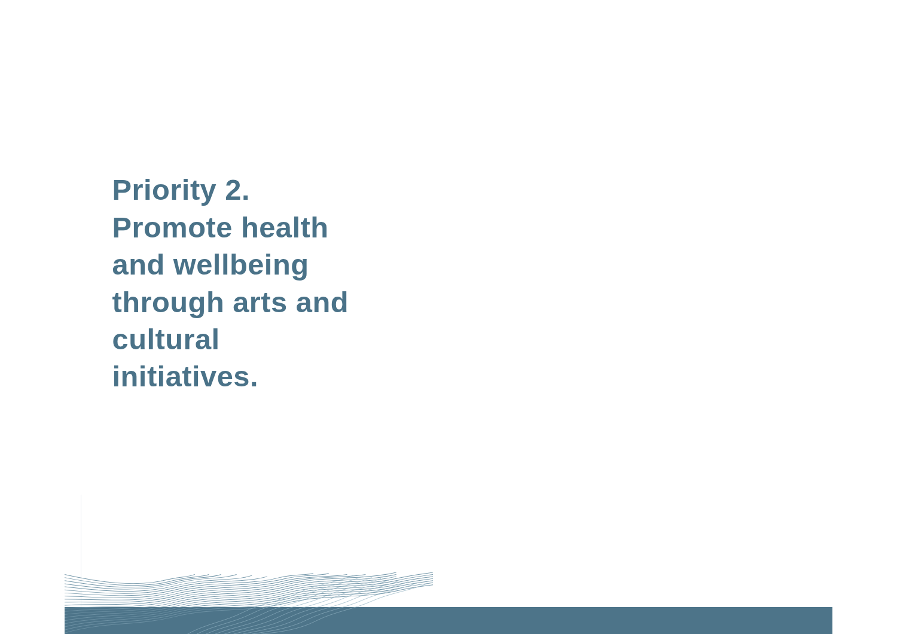Priority 2. Promote health and wellbeing through arts and cultural initiatives.